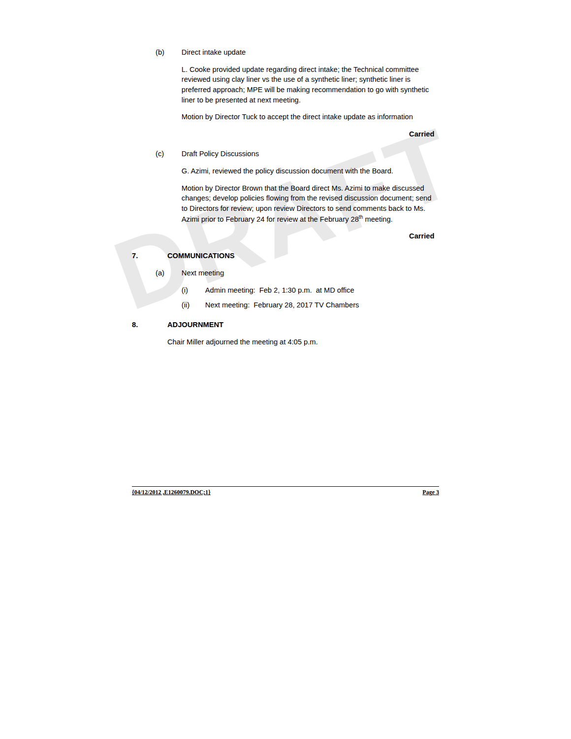DRAFT
(b)
Direct intake update
L. Cooke provided update regarding direct intake; the Technical committee reviewed using clay liner vs the use of a synthetic liner; synthetic liner is preferred approach; MPE will be making recommendation to go with synthetic liner to be presented at next meeting.
Motion by Director Tuck to accept the direct intake update as information
Carried
(c)
Draft Policy Discussions
G. Azimi, reviewed the policy discussion document with the Board.
Motion by Director Brown that the Board direct Ms. Azimi to make discussed changes; develop policies flowing from the revised discussion document; send to Directors for review; upon review Directors to send comments back to Ms. Azimi prior to February 24 for review at the February 28th meeting.
Carried
7.
COMMUNICATIONS
(a)
Next meeting
(i)
Admin meeting: Feb 2, 1:30 p.m. at MD office
(ii)
Next meeting: February 28, 2017 TV Chambers
8.
ADJOURNMENT
Chair Miller adjourned the meeting at 4:05 p.m.
{04/12/2012 ,E1260079.DOC;1}
Page 3